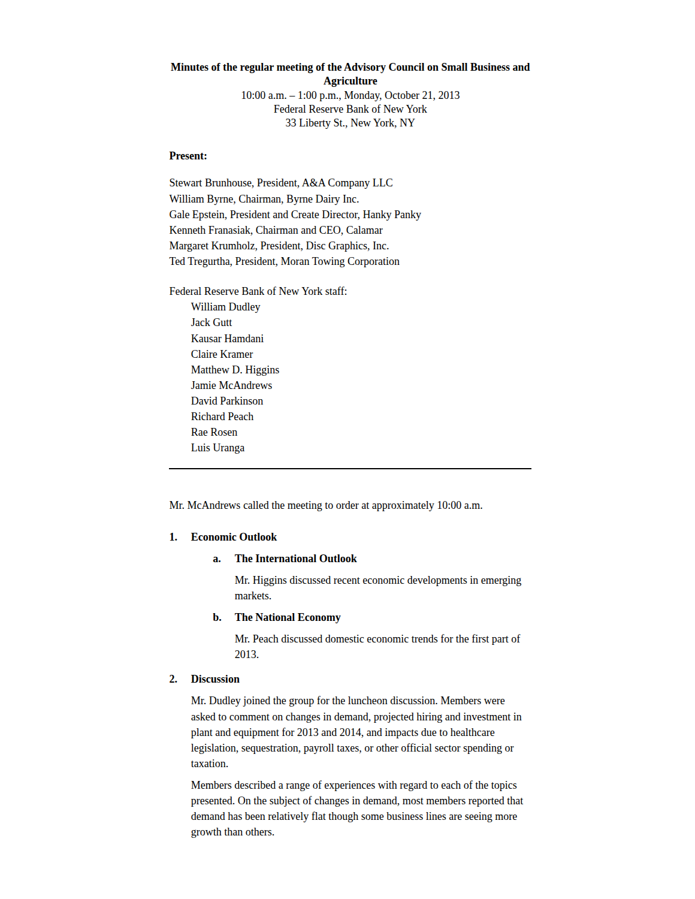Minutes of the regular meeting of the Advisory Council on Small Business and Agriculture
10:00 a.m. – 1:00 p.m., Monday, October 21, 2013
Federal Reserve Bank of New York
33 Liberty St., New York, NY
Present:
Stewart Brunhouse, President, A&A Company LLC
William Byrne, Chairman, Byrne Dairy Inc.
Gale Epstein, President and Create Director, Hanky Panky
Kenneth Franasiak, Chairman and CEO, Calamar
Margaret Krumholz, President, Disc Graphics, Inc.
Ted Tregurtha, President, Moran Towing Corporation
Federal Reserve Bank of New York staff:
William Dudley
Jack Gutt
Kausar Hamdani
Claire Kramer
Matthew D. Higgins
Jamie McAndrews
David Parkinson
Richard Peach
Rae Rosen
Luis Uranga
Mr. McAndrews called the meeting to order at approximately 10:00 a.m.
Economic Outlook
The International Outlook
Mr. Higgins discussed recent economic developments in emerging markets.
The National Economy
Mr. Peach discussed domestic economic trends for the first part of 2013.
Discussion
Mr. Dudley joined the group for the luncheon discussion. Members were asked to comment on changes in demand, projected hiring and investment in plant and equipment for 2013 and 2014, and impacts due to healthcare legislation, sequestration, payroll taxes, or other official sector spending or taxation.
Members described a range of experiences with regard to each of the topics presented. On the subject of changes in demand, most members reported that demand has been relatively flat though some business lines are seeing more growth than others.